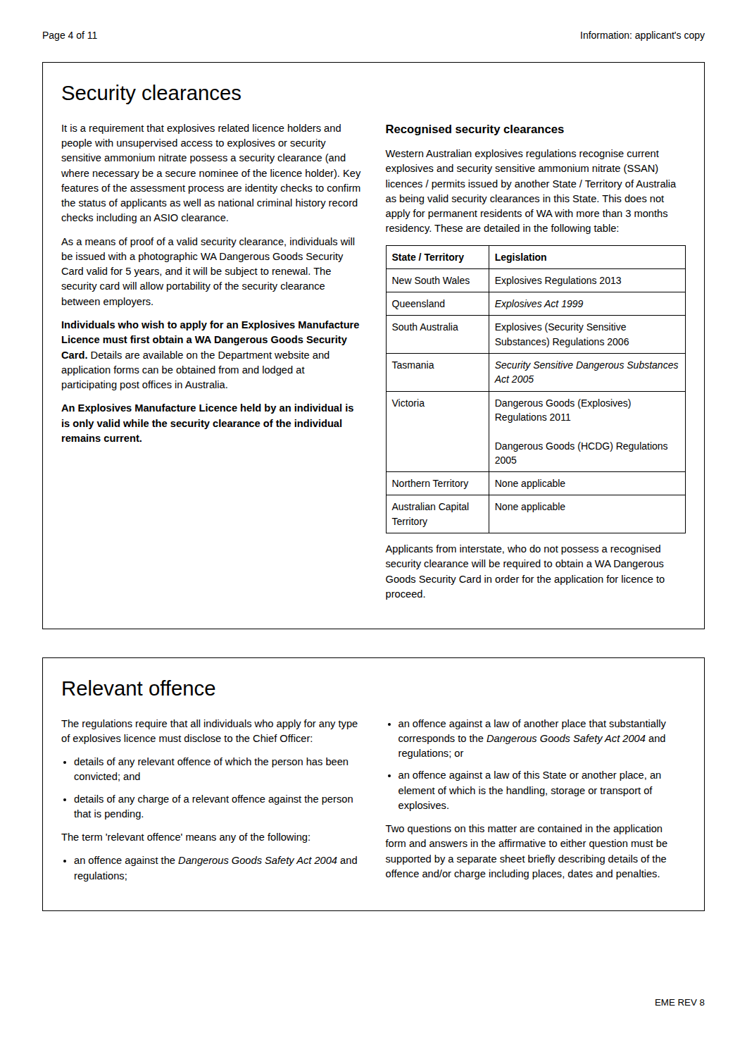Page 4 of 11
Information: applicant's copy
Security clearances
It is a requirement that explosives related licence holders and people with unsupervised access to explosives or security sensitive ammonium nitrate possess a security clearance (and where necessary be a secure nominee of the licence holder). Key features of the assessment process are identity checks to confirm the status of applicants as well as national criminal history record checks including an ASIO clearance.
As a means of proof of a valid security clearance, individuals will be issued with a photographic WA Dangerous Goods Security Card valid for 5 years, and it will be subject to renewal. The security card will allow portability of the security clearance between employers.
Individuals who wish to apply for an Explosives Manufacture Licence must first obtain a WA Dangerous Goods Security Card. Details are available on the Department website and application forms can be obtained from and lodged at participating post offices in Australia.
An Explosives Manufacture Licence held by an individual is is only valid while the security clearance of the individual remains current.
Recognised security clearances
Western Australian explosives regulations recognise current explosives and security sensitive ammonium nitrate (SSAN) licences / permits issued by another State / Territory of Australia as being valid security clearances in this State. This does not apply for permanent residents of WA with more than 3 months residency. These are detailed in the following table:
| State / Territory | Legislation |
| --- | --- |
| New South Wales | Explosives Regulations 2013 |
| Queensland | Explosives Act 1999 |
| South Australia | Explosives (Security Sensitive Substances) Regulations 2006 |
| Tasmania | Security Sensitive Dangerous Substances Act 2005 |
| Victoria | Dangerous Goods (Explosives) Regulations 2011 Dangerous Goods (HCDG) Regulations 2005 |
| Northern Territory | None applicable |
| Australian Capital Territory | None applicable |
Applicants from interstate, who do not possess a recognised security clearance will be required to obtain a WA Dangerous Goods Security Card in order for the application for licence to proceed.
Relevant offence
The regulations require that all individuals who apply for any type of explosives licence must disclose to the Chief Officer:
details of any relevant offence of which the person has been convicted; and
details of any charge of a relevant offence against the person that is pending.
The term 'relevant offence' means any of the following:
an offence against the Dangerous Goods Safety Act 2004 and regulations;
an offence against a law of another place that substantially corresponds to the Dangerous Goods Safety Act 2004 and regulations; or
an offence against a law of this State or another place, an element of which is the handling, storage or transport of explosives.
Two questions on this matter are contained in the application form and answers in the affirmative to either question must be supported by a separate sheet briefly describing details of the offence and/or charge including places, dates and penalties.
EME REV 8